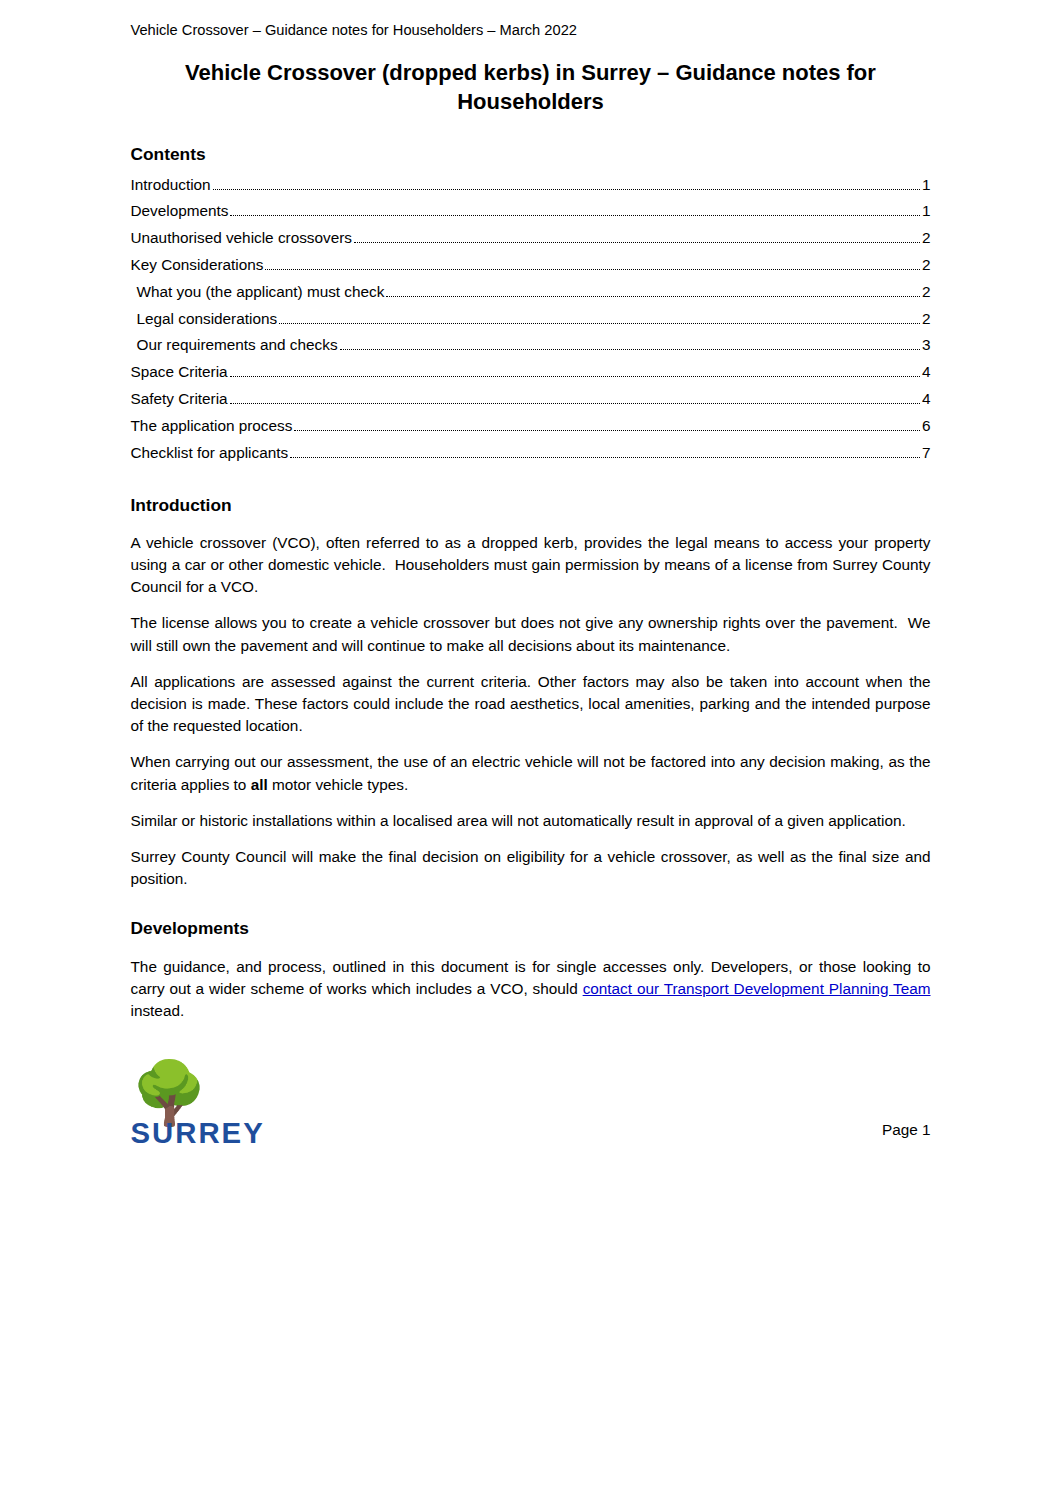Vehicle Crossover – Guidance notes for Householders – March 2022
Vehicle Crossover (dropped kerbs) in Surrey – Guidance notes for Householders
Contents
Introduction 1
Developments 1
Unauthorised vehicle crossovers 2
Key Considerations 2
What you (the applicant) must check 2
Legal considerations 2
Our requirements and checks 3
Space Criteria 4
Safety Criteria 4
The application process 6
Checklist for applicants 7
Introduction
A vehicle crossover (VCO), often referred to as a dropped kerb, provides the legal means to access your property using a car or other domestic vehicle. Householders must gain permission by means of a license from Surrey County Council for a VCO.
The license allows you to create a vehicle crossover but does not give any ownership rights over the pavement. We will still own the pavement and will continue to make all decisions about its maintenance.
All applications are assessed against the current criteria. Other factors may also be taken into account when the decision is made. These factors could include the road aesthetics, local amenities, parking and the intended purpose of the requested location.
When carrying out our assessment, the use of an electric vehicle will not be factored into any decision making, as the criteria applies to all motor vehicle types.
Similar or historic installations within a localised area will not automatically result in approval of a given application.
Surrey County Council will make the final decision on eligibility for a vehicle crossover, as well as the final size and position.
Developments
The guidance, and process, outlined in this document is for single accesses only. Developers, or those looking to carry out a wider scheme of works which includes a VCO, should contact our Transport Development Planning Team instead.
🌳
SURREY
Page 1